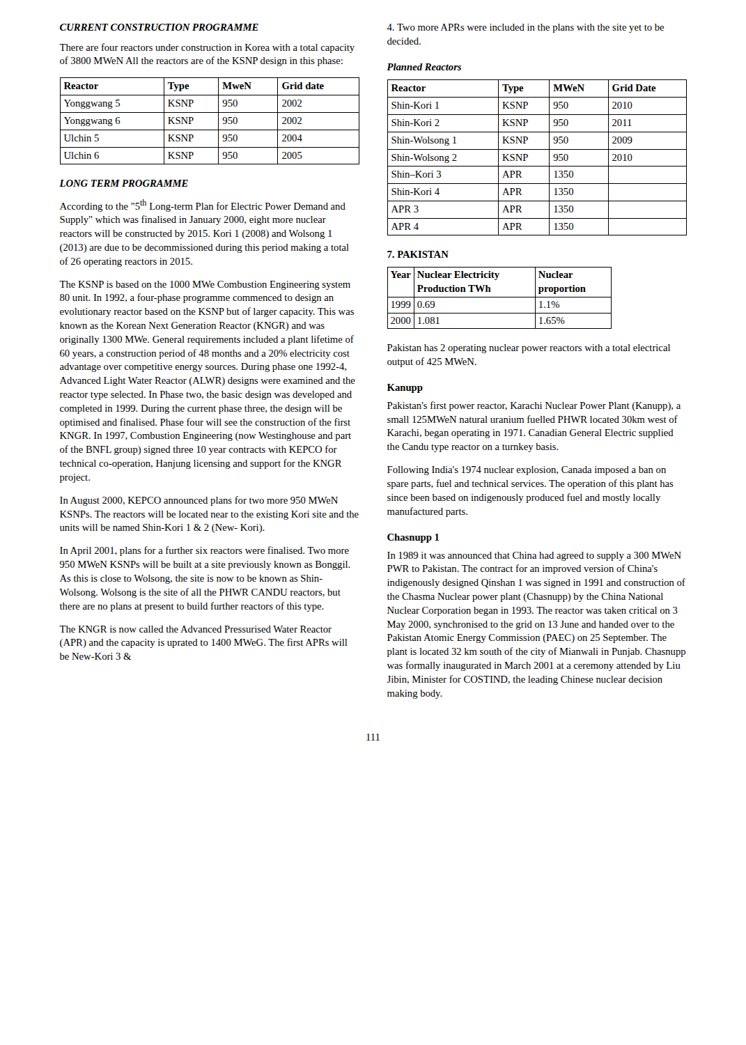CURRENT CONSTRUCTION PROGRAMME
There are four reactors under construction in Korea with a total capacity of 3800 MWeN All the reactors are of the KSNP design in this phase:
| Reactor | Type | MweN | Grid date |
| --- | --- | --- | --- |
| Yonggwang 5 | KSNP | 950 | 2002 |
| Yonggwang 6 | KSNP | 950 | 2002 |
| Ulchin 5 | KSNP | 950 | 2004 |
| Ulchin 6 | KSNP | 950 | 2005 |
LONG TERM PROGRAMME
According to the "5th Long-term Plan for Electric Power Demand and Supply" which was finalised in January 2000, eight more nuclear reactors will be constructed by 2015. Kori 1 (2008) and Wolsong 1 (2013) are due to be decommissioned during this period making a total of 26 operating reactors in 2015.
The KSNP is based on the 1000 MWe Combustion Engineering system 80 unit. In 1992, a four-phase programme commenced to design an evolutionary reactor based on the KSNP but of larger capacity. This was known as the Korean Next Generation Reactor (KNGR) and was originally 1300 MWe. General requirements included a plant lifetime of 60 years, a construction period of 48 months and a 20% electricity cost advantage over competitive energy sources. During phase one 1992-4, Advanced Light Water Reactor (ALWR) designs were examined and the reactor type selected. In Phase two, the basic design was developed and completed in 1999. During the current phase three, the design will be optimised and finalised. Phase four will see the construction of the first KNGR. In 1997, Combustion Engineering (now Westinghouse and part of the BNFL group) signed three 10 year contracts with KEPCO for technical co-operation, Hanjung licensing and support for the KNGR project.
In August 2000, KEPCO announced plans for two more 950 MWeN KSNPs. The reactors will be located near to the existing Kori site and the units will be named Shin-Kori 1 & 2 (New- Kori).
In April 2001, plans for a further six reactors were finalised. Two more 950 MWeN KSNPs will be built at a site previously known as Bonggil. As this is close to Wolsong, the site is now to be known as Shin-Wolsong. Wolsong is the site of all the PHWR CANDU reactors, but there are no plans at present to build further reactors of this type.
The KNGR is now called the Advanced Pressurised Water Reactor (APR) and the capacity is uprated to 1400 MWeG. The first APRs will be New-Kori 3 &
4. Two more APRs were included in the plans with the site yet to be decided.
Planned Reactors
| Reactor | Type | MWeN | Grid Date |
| --- | --- | --- | --- |
| Shin-Kori 1 | KSNP | 950 | 2010 |
| Shin-Kori 2 | KSNP | 950 | 2011 |
| Shin-Wolsong 1 | KSNP | 950 | 2009 |
| Shin-Wolsong 2 | KSNP | 950 | 2010 |
| Shin–Kori 3 | APR | 1350 | |
| Shin-Kori 4 | APR | 1350 | |
| APR 3 | APR | 1350 | |
| APR 4 | APR | 1350 | |
7. PAKISTAN
| Year | Nuclear Electricity Production TWh | Nuclear proportion |
| --- | --- | --- |
| 1999 | 0.69 | 1.1% |
| 2000 | 1.081 | 1.65% |
Pakistan has 2 operating nuclear power reactors with a total electrical output of 425 MWeN.
Kanupp
Pakistan's first power reactor, Karachi Nuclear Power Plant (Kanupp), a small 125MWeN natural uranium fuelled PHWR located 30km west of Karachi, began operating in 1971. Canadian General Electric supplied the Candu type reactor on a turnkey basis.
Following India's 1974 nuclear explosion, Canada imposed a ban on spare parts, fuel and technical services. The operation of this plant has since been based on indigenously produced fuel and mostly locally manufactured parts.
Chasnupp 1
In 1989 it was announced that China had agreed to supply a 300 MWeN PWR to Pakistan. The contract for an improved version of China's indigenously designed Qinshan 1 was signed in 1991 and construction of the Chasma Nuclear power plant (Chasnupp) by the China National Nuclear Corporation began in 1993. The reactor was taken critical on 3 May 2000, synchronised to the grid on 13 June and handed over to the Pakistan Atomic Energy Commission (PAEC) on 25 September. The plant is located 32 km south of the city of Mianwali in Punjab. Chasnupp was formally inaugurated in March 2001 at a ceremony attended by Liu Jibin, Minister for COSTIND, the leading Chinese nuclear decision making body.
111